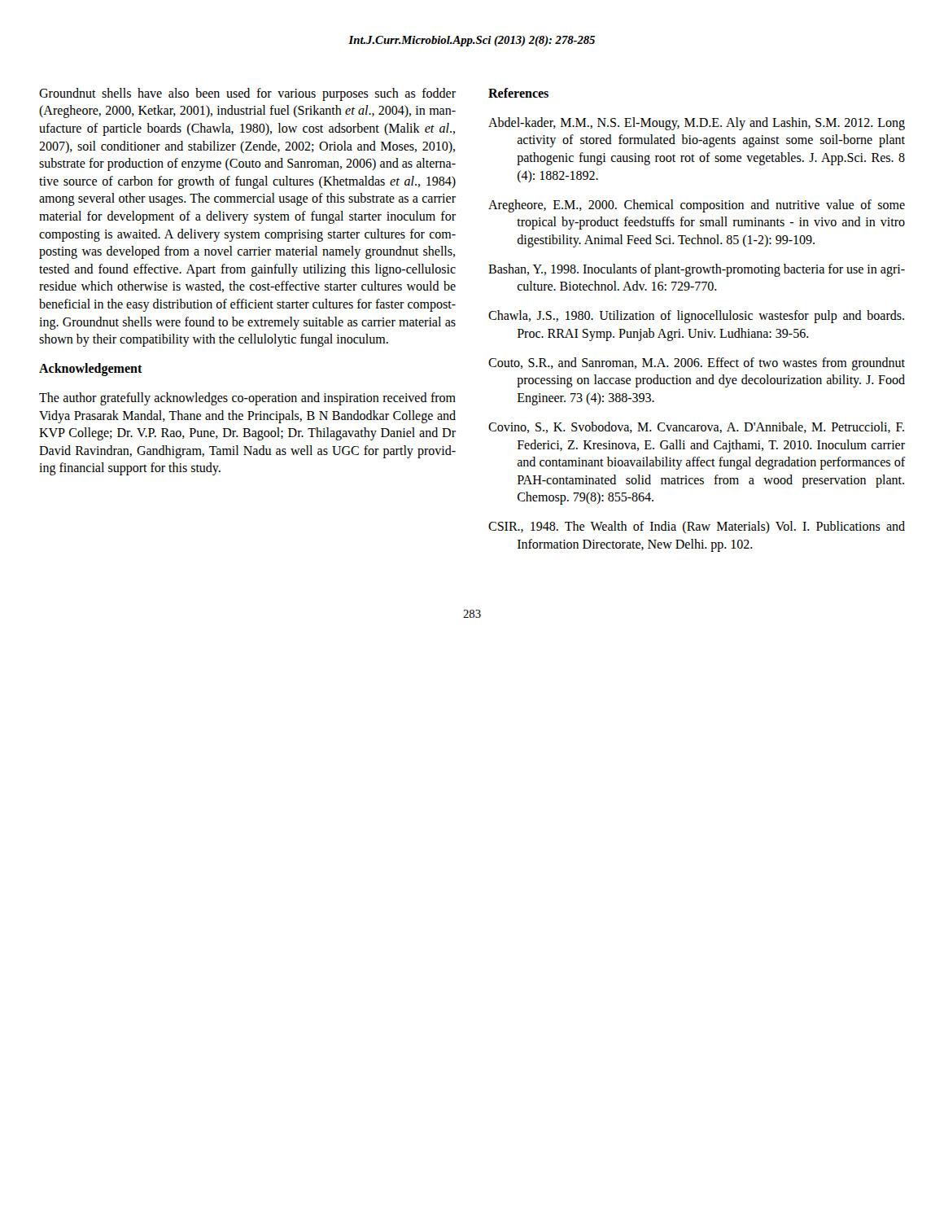Int.J.Curr.Microbiol.App.Sci (2013) 2(8): 278-285
Groundnut shells have also been used for various purposes such as fodder (Aregheore, 2000, Ketkar, 2001), industrial fuel (Srikanth et al., 2004), in manufacture of particle boards (Chawla, 1980), low cost adsorbent (Malik et al., 2007), soil conditioner and stabilizer (Zende, 2002; Oriola and Moses, 2010), substrate for production of enzyme (Couto and Sanroman, 2006) and as alternative source of carbon for growth of fungal cultures (Khetmaldas et al., 1984) among several other usages. The commercial usage of this substrate as a carrier material for development of a delivery system of fungal starter inoculum for composting is awaited. A delivery system comprising starter cultures for composting was developed from a novel carrier material namely groundnut shells, tested and found effective. Apart from gainfully utilizing this ligno-cellulosic residue which otherwise is wasted, the cost-effective starter cultures would be beneficial in the easy distribution of efficient starter cultures for faster composting. Groundnut shells were found to be extremely suitable as carrier material as shown by their compatibility with the cellulolytic fungal inoculum.
Acknowledgement
The author gratefully acknowledges co-operation and inspiration received from Vidya Prasarak Mandal, Thane and the Principals, B N Bandodkar College and KVP College; Dr. V.P. Rao, Pune, Dr. Bagool; Dr. Thilagavathy Daniel and Dr David Ravindran, Gandhigram, Tamil Nadu as well as UGC for partly providing financial support for this study.
References
Abdel-kader, M.M., N.S. El-Mougy, M.D.E. Aly and Lashin, S.M. 2012. Long activity of stored formulated bio-agents against some soil-borne plant pathogenic fungi causing root rot of some vegetables. J. App.Sci. Res. 8 (4): 1882-1892.
Aregheore, E.M., 2000. Chemical composition and nutritive value of some tropical by-product feedstuffs for small ruminants - in vivo and in vitro digestibility. Animal Feed Sci. Technol. 85 (1-2): 99-109.
Bashan, Y., 1998. Inoculants of plant-growth-promoting bacteria for use in agriculture. Biotechnol. Adv. 16: 729-770.
Chawla, J.S., 1980. Utilization of lignocellulosic wastesfor pulp and boards. Proc. RRAI Symp. Punjab Agri. Univ. Ludhiana: 39-56.
Couto, S.R., and Sanroman, M.A. 2006. Effect of two wastes from groundnut processing on laccase production and dye decolourization ability. J. Food Engineer. 73 (4): 388-393.
Covino, S., K. Svobodova, M. Cvancarova, A. D'Annibale, M. Petruccioli, F. Federici, Z. Kresinova, E. Galli and Cajthami, T. 2010. Inoculum carrier and contaminant bioavailability affect fungal degradation performances of PAH-contaminated solid matrices from a wood preservation plant. Chemosp. 79(8): 855-864.
CSIR., 1948. The Wealth of India (Raw Materials) Vol. I. Publications and Information Directorate, New Delhi. pp. 102.
283